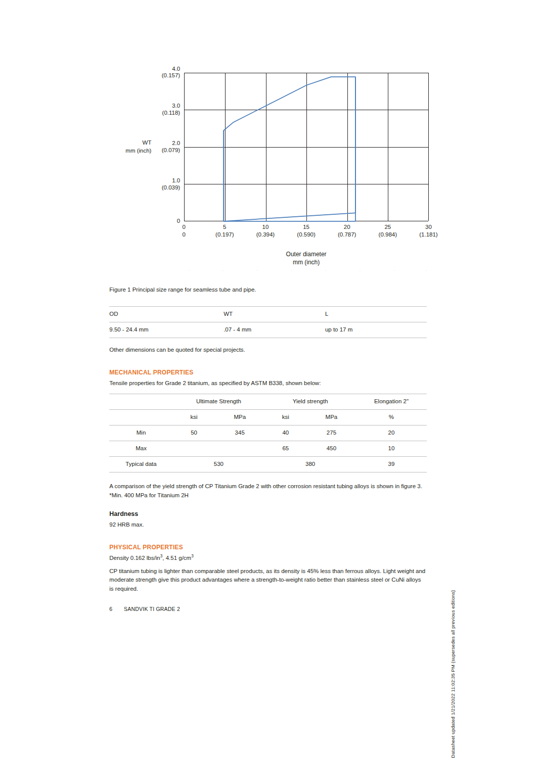Datasheet updated 1/21/2022 11:02:35 PM (supersedes all previous editions)
WT
mm (inch)
4.0
(0.157)
3.0
(0.118)
2.0
(0.079)
1.0
(0.039)
0
0
0
5
(0.197)
10
(0.394)
15
(0.590)
20
(0.787)
25
(0.984)
30
(1.181)
Outer diameter
mm (inch)
.
.
.
.
.
.
.
.
Figure 1 Principal size range for seamless tube and pipe.
| OD | WT | L |
| --- | --- | --- |
| 9.50 - 24.4 mm | .07 - 4 mm | up to 17 m |
Other dimensions can be quoted for special projects.
Mechanical properties
Tensile properties for Grade 2 titanium, as specified by ASTM B338, shown below:
| | Ultimate Strength | Yield strength | Elongation 2" |
| --- | --- | --- | --- |
| | ksi | MPa | ksi | MPa | % |
| Min | 50 | 345 | 40 | 275 | 20 |
| Max | | | 65 | 450 | 10 |
| Typical data | 530 | 380 | 39 |
A comparison of the yield strength of CP Titanium Grade 2 with other corrosion resistant tubing alloys is shown in figure 3. *Min. 400 MPa for Titanium 2H
Hardness
92 HRB max.
Physical properties
Density 0.162 lbs/in3, 4.51 g/cm3
CP titanium tubing is lighter than comparable steel products, as its density is 45% less than ferrous alloys. Light weight and moderate strength give this product advantages where a strength-to-weight ratio better than stainless steel or CuNi alloys is required.
6 SANDVIK TI GRADE 2